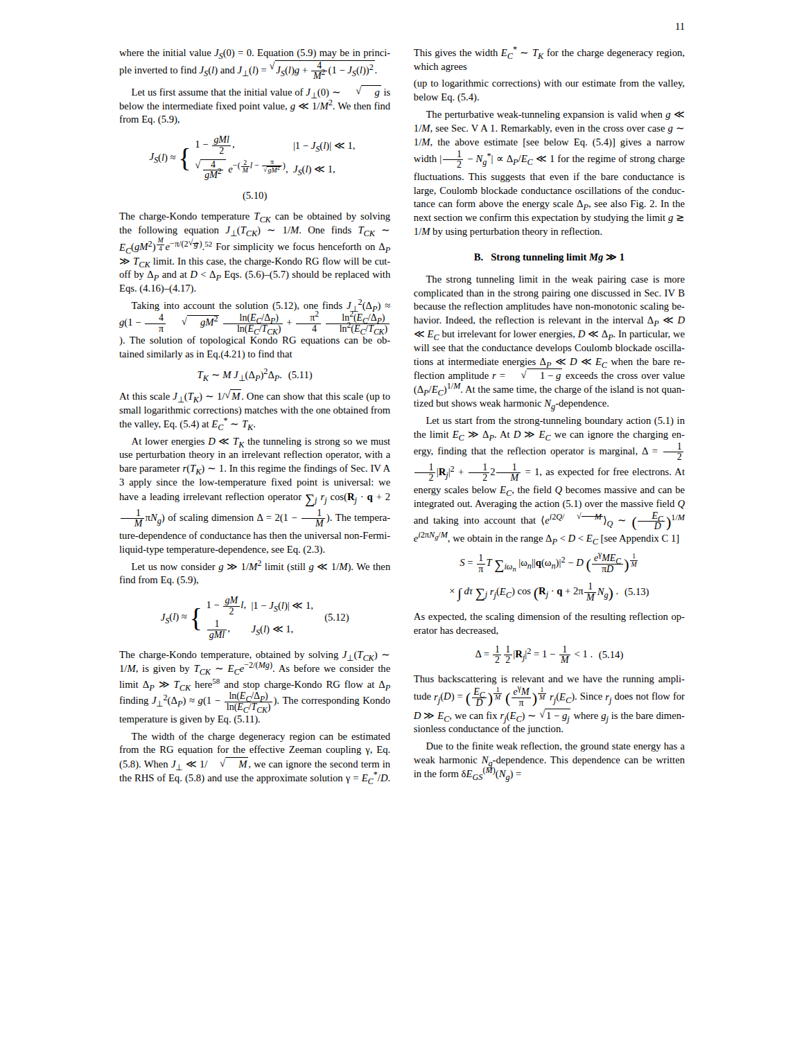11
where the initial value JS(0) = 0. Equation (5.9) may be in principle inverted to find JS(l) and J⊥(l) = JS(l)g + 4 M2(1 − JS(l))2.
Let us first assume that the initial value of J⊥(0) ∼ g is below the intermediate fixed point value, g ≪ 1/M2. We then find from Eq. (5.9),
JS(l) ≈ {
| 1 − gMl 2 , | /1 − J S ( l )/ ≪ 1, |
| 4 gM 2 e −( 2 M l − π gM 2 ) , | J S ( l ) ≪ 1, |
(5.10)
The charge-Kondo temperature TCK can be obtained by solving the following equation J⊥(TCK) ∼ 1/M. One finds TCK ∼ EC(gM2)M 4e−π/(2g).52 For simplicity we focus henceforth on ΔP ≫ TCK limit. In this case, the charge-Kondo RG flow will be cutoff by ΔP and at D < ΔP Eqs. (5.6)–(5.7) should be replaced with Eqs. (4.16)–(4.17).
Taking into account the solution (5.12), one finds J⊥2(ΔP) ≈ g(1 − 4 π gM2 ln(EC/ΔP) ln(EC/TCK) + π24 ln2(EC/ΔP) ln2(EC/TCK)). The solution of topological Kondo RG equations can be obtained similarly as in Eq.(4.21) to find that
TK ∼ M J⊥(ΔP)2ΔP. (5.11)
At this scale J⊥(TK) ∼ 1/M. One can show that this scale (up to small logarithmic corrections) matches with the one obtained from the valley, Eq. (5.4) at EC* ∼ TK.
At lower energies D ≪ TK the tunneling is strong so we must use perturbation theory in an irrelevant reflection operator, with a bare parameter r(TK) ∼ 1. In this regime the findings of Sec. IV A 3 apply since the low-temperature fixed point is universal: we have a leading irrelevant reflection operator ∑j rj cos(Rj · q + 21 MπNg) of scaling dimension Δ = 2(1 − 1 M). The temperature-dependence of conductance has then the universal non-Fermi-liquid-type temperature-dependence, see Eq. (2.3).
Let us now consider g ≫ 1/M2 limit (still g ≪ 1/M). We then find from Eq. (5.9),
JS(l) ≈ {
| 1 − gM 2 l , | /1 − J S ( l )/ ≪ 1, |
| 1 gMl , | J S ( l ) ≪ 1, |
(5.12)
The charge-Kondo temperature, obtained by solving J⊥(TCK) ∼ 1/M, is given by TCK ∼ EC e−2/(Mg). As before we consider the limit ΔP ≫ TCK here58 and stop charge-Kondo RG flow at ΔP finding J⊥2(ΔP) ≈ g(1 − ln(EC/ΔP) ln(EC/TCK)). The corresponding Kondo temperature is given by Eq. (5.11).
The width of the charge degeneracy region can be estimated from the RG equation for the effective Zeeman coupling γ, Eq. (5.8). When J⊥ ≪ 1/M, we can ignore the second term in the RHS of Eq. (5.8) and use the approximate solution γ = EC*/D. This gives the width EC* ∼ TK for the charge degeneracy region, which agrees
(up to logarithmic corrections) with our estimate from the valley, below Eq. (5.4).
The perturbative weak-tunneling expansion is valid when g ≪ 1/M, see Sec. V A 1. Remarkably, even in the cross over case g ∼ 1/M, the above estimate [see below Eq. (5.4)] gives a narrow width |12 − Ng*| ∝ ΔP/EC ≪ 1 for the regime of strong charge fluctuations. This suggests that even if the bare conductance is large, Coulomb blockade conductance oscillations of the conductance can form above the energy scale ΔP, see also Fig. 2. In the next section we confirm this expectation by studying the limit g ≳ 1/M by using perturbation theory in reflection.
B. Strong tunneling limit Mg ≫ 1
The strong tunneling limit in the weak pairing case is more complicated than in the strong pairing one discussed in Sec. IV B because the reflection amplitudes have non-monotonic scaling behavior. Indeed, the reflection is relevant in the interval ΔP ≪ D ≪ EC but irrelevant for lower energies, D ≪ ΔP. In particular, we will see that the conductance develops Coulomb blockade oscillations at intermediate energies ΔP ≪ D ≪ EC when the bare reflection amplitude r = 1 − g exceeds the cross over value (ΔP/EC)1/M. At the same time, the charge of the island is not quantized but shows weak harmonic Ng-dependence.
Let us start from the strong-tunneling boundary action (5.1) in the limit EC ≫ ΔP. At D ≫ EC we can ignore the charging energy, finding that the reflection operator is marginal, Δ = 1212|Rj|2 + 1221 M = 1, as expected for free electrons. At energy scales below EC, the field Q becomes massive and can be integrated out. Averaging the action (5.1) over the massive field Q and taking into account that ⟨ei2Q/M⟩Q ∼ (EC D)1/M ei2πNg/M, we obtain in the range ΔP < D < EC [see Appendix C 1]
S = 1 π T ∑iωn |ωn||q(ωn)|2 − D (eγMEC πD)1 M
× ∫ dτ ∑j rj(EC) cos (Rj · q + 2π1 M Ng) . (5.13)
As expected, the scaling dimension of the resulting reflection operator has decreased,
Δ = 1212|Rj|2 = 1 − 1 M < 1 . (5.14)
Thus backscattering is relevant and we have the running amplitude rj(D) = (EC D)1 M (eγM π)1 M rj(EC). Since rj does not flow for D ≫ EC, we can fix rj(EC) ∼ 1 − gj where gj is the bare dimensionless conductance of the junction.
Due to the finite weak reflection, the ground state energy has a weak harmonic Ng-dependence. This dependence can be written in the form δEGS(M)(Ng) =